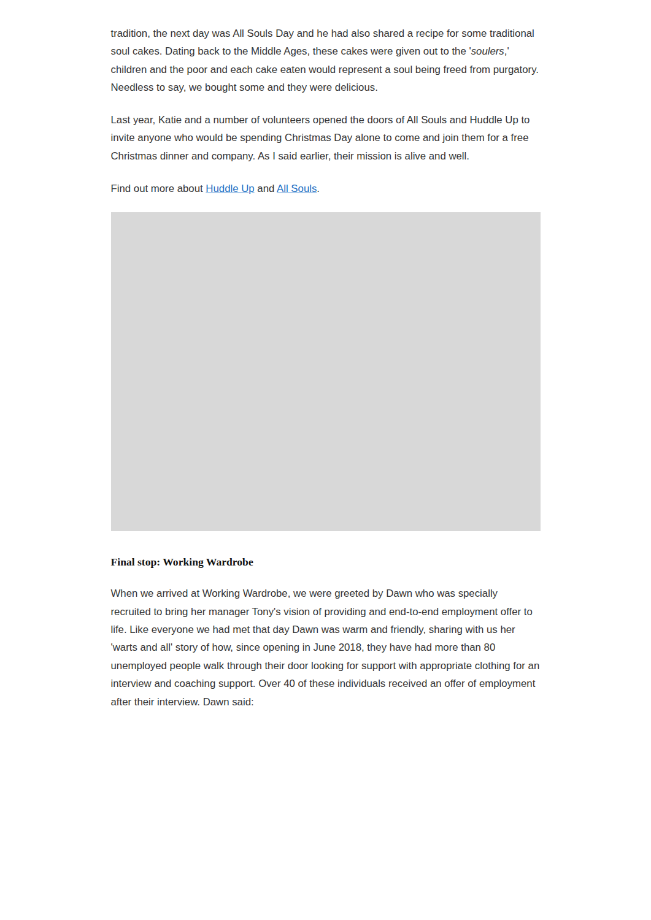tradition, the next day was All Souls Day and he had also shared a recipe for some traditional soul cakes. Dating back to the Middle Ages, these cakes were given out to the 'soulers,' children and the poor and each cake eaten would represent a soul being freed from purgatory. Needless to say, we bought some and they were delicious.
Last year, Katie and a number of volunteers opened the doors of All Souls and Huddle Up to invite anyone who would be spending Christmas Day alone to come and join them for a free Christmas dinner and company. As I said earlier, their mission is alive and well.
Find out more about Huddle Up and All Souls.
Final stop: Working Wardrobe
When we arrived at Working Wardrobe, we were greeted by Dawn who was specially recruited to bring her manager Tony's vision of providing and end-to-end employment offer to life. Like everyone we had met that day Dawn was warm and friendly, sharing with us her 'warts and all' story of how, since opening in June 2018, they have had more than 80 unemployed people walk through their door looking for support with appropriate clothing for an interview and coaching support. Over 40 of these individuals received an offer of employment after their interview. Dawn said: